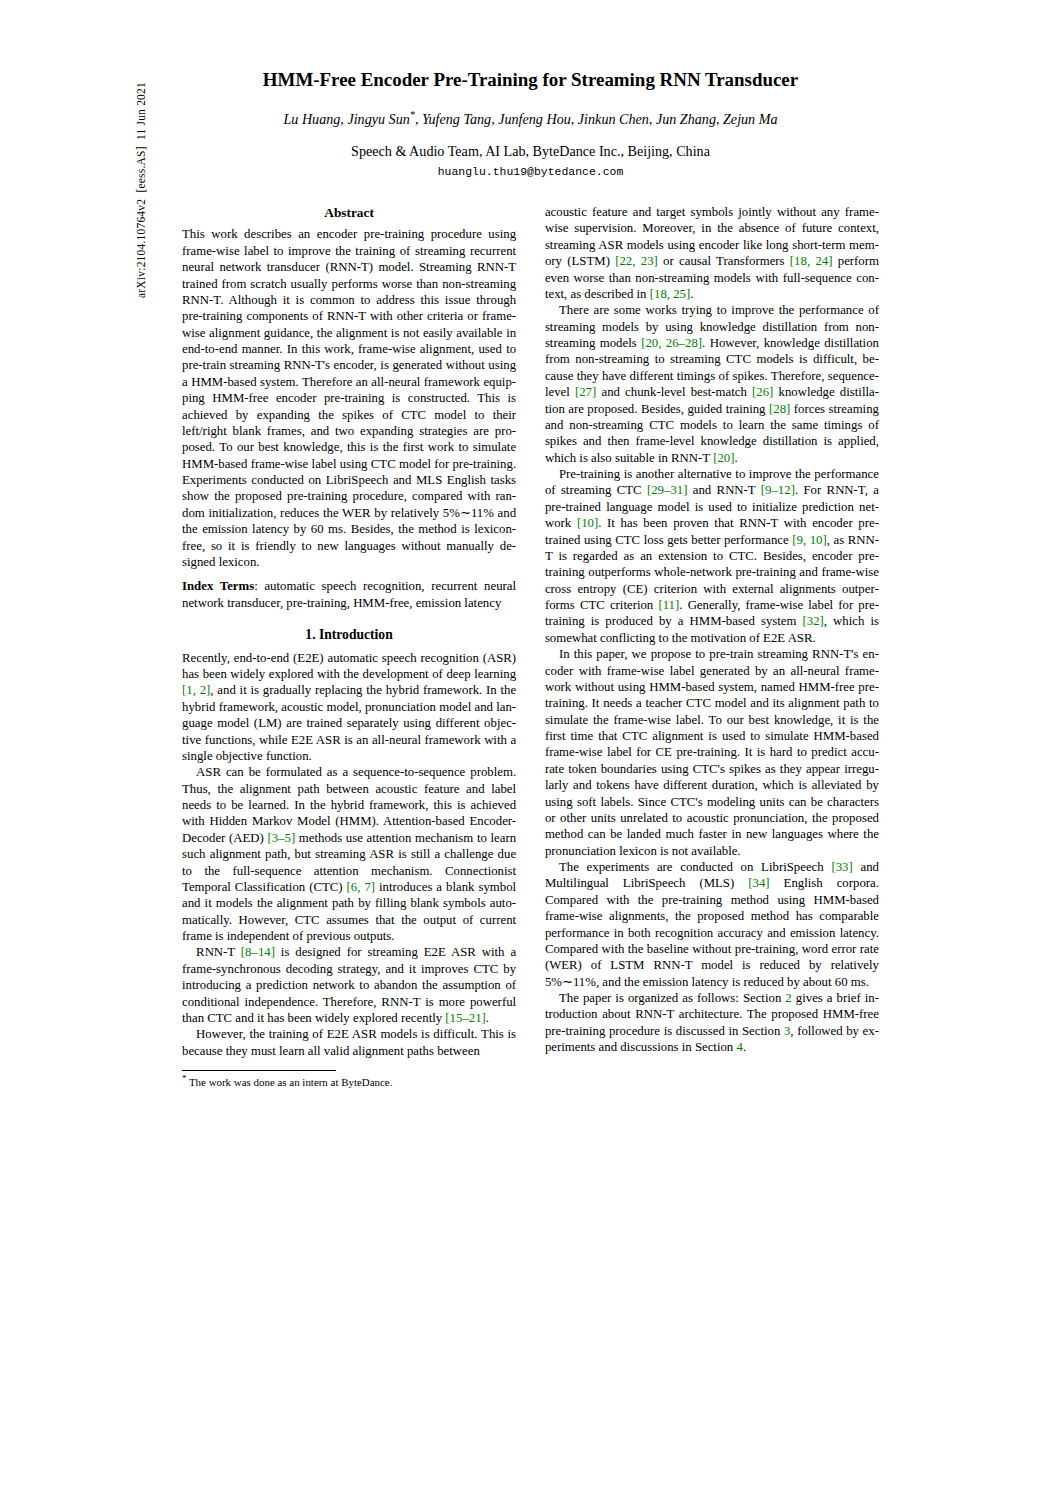arXiv:2104.10764v2 [eess.AS] 11 Jun 2021
HMM-Free Encoder Pre-Training for Streaming RNN Transducer
Lu Huang, Jingyu Sun*, Yufeng Tang, Junfeng Hou, Jinkun Chen, Jun Zhang, Zejun Ma
Speech & Audio Team, AI Lab, ByteDance Inc., Beijing, China
huanglu.thu19@bytedance.com
Abstract
This work describes an encoder pre-training procedure using frame-wise label to improve the training of streaming recurrent neural network transducer (RNN-T) model. Streaming RNN-T trained from scratch usually performs worse than non-streaming RNN-T. Although it is common to address this issue through pre-training components of RNN-T with other criteria or frame-wise alignment guidance, the alignment is not easily available in end-to-end manner. In this work, frame-wise alignment, used to pre-train streaming RNN-T's encoder, is generated without using a HMM-based system. Therefore an all-neural framework equipping HMM-free encoder pre-training is constructed. This is achieved by expanding the spikes of CTC model to their left/right blank frames, and two expanding strategies are proposed. To our best knowledge, this is the first work to simulate HMM-based frame-wise label using CTC model for pre-training. Experiments conducted on LibriSpeech and MLS English tasks show the proposed pre-training procedure, compared with random initialization, reduces the WER by relatively 5%∼11% and the emission latency by 60 ms. Besides, the method is lexicon-free, so it is friendly to new languages without manually designed lexicon.
Index Terms: automatic speech recognition, recurrent neural network transducer, pre-training, HMM-free, emission latency
1. Introduction
Recently, end-to-end (E2E) automatic speech recognition (ASR) has been widely explored with the development of deep learning [1, 2], and it is gradually replacing the hybrid framework. In the hybrid framework, acoustic model, pronunciation model and language model (LM) are trained separately using different objective functions, while E2E ASR is an all-neural framework with a single objective function.
ASR can be formulated as a sequence-to-sequence problem. Thus, the alignment path between acoustic feature and label needs to be learned. In the hybrid framework, this is achieved with Hidden Markov Model (HMM). Attention-based Encoder-Decoder (AED) [3–5] methods use attention mechanism to learn such alignment path, but streaming ASR is still a challenge due to the full-sequence attention mechanism. Connectionist Temporal Classification (CTC) [6, 7] introduces a blank symbol and it models the alignment path by filling blank symbols automatically. However, CTC assumes that the output of current frame is independent of previous outputs.
RNN-T [8–14] is designed for streaming E2E ASR with a frame-synchronous decoding strategy, and it improves CTC by introducing a prediction network to abandon the assumption of conditional independence. Therefore, RNN-T is more powerful than CTC and it has been widely explored recently [15–21].
However, the training of E2E ASR models is difficult. This is because they must learn all valid alignment paths between
* The work was done as an intern at ByteDance.
acoustic feature and target symbols jointly without any frame-wise supervision. Moreover, in the absence of future context, streaming ASR models using encoder like long short-term memory (LSTM) [22, 23] or causal Transformers [18, 24] perform even worse than non-streaming models with full-sequence context, as described in [18, 25].
There are some works trying to improve the performance of streaming models by using knowledge distillation from non-streaming models [20, 26–28]. However, knowledge distillation from non-streaming to streaming CTC models is difficult, because they have different timings of spikes. Therefore, sequence-level [27] and chunk-level best-match [26] knowledge distillation are proposed. Besides, guided training [28] forces streaming and non-streaming CTC models to learn the same timings of spikes and then frame-level knowledge distillation is applied, which is also suitable in RNN-T [20].
Pre-training is another alternative to improve the performance of streaming CTC [29–31] and RNN-T [9–12]. For RNN-T, a pre-trained language model is used to initialize prediction network [10]. It has been proven that RNN-T with encoder pre-trained using CTC loss gets better performance [9, 10], as RNN-T is regarded as an extension to CTC. Besides, encoder pre-training outperforms whole-network pre-training and frame-wise cross entropy (CE) criterion with external alignments outperforms CTC criterion [11]. Generally, frame-wise label for pre-training is produced by a HMM-based system [32], which is somewhat conflicting to the motivation of E2E ASR.
In this paper, we propose to pre-train streaming RNN-T's encoder with frame-wise label generated by an all-neural framework without using HMM-based system, named HMM-free pre-training. It needs a teacher CTC model and its alignment path to simulate the frame-wise label. To our best knowledge, it is the first time that CTC alignment is used to simulate HMM-based frame-wise label for CE pre-training. It is hard to predict accurate token boundaries using CTC's spikes as they appear irregularly and tokens have different duration, which is alleviated by using soft labels. Since CTC's modeling units can be characters or other units unrelated to acoustic pronunciation, the proposed method can be landed much faster in new languages where the pronunciation lexicon is not available.
The experiments are conducted on LibriSpeech [33] and Multilingual LibriSpeech (MLS) [34] English corpora. Compared with the pre-training method using HMM-based frame-wise alignments, the proposed method has comparable performance in both recognition accuracy and emission latency. Compared with the baseline without pre-training, word error rate (WER) of LSTM RNN-T model is reduced by relatively 5%∼11%, and the emission latency is reduced by about 60 ms.
The paper is organized as follows: Section 2 gives a brief introduction about RNN-T architecture. The proposed HMM-free pre-training procedure is discussed in Section 3, followed by experiments and discussions in Section 4.